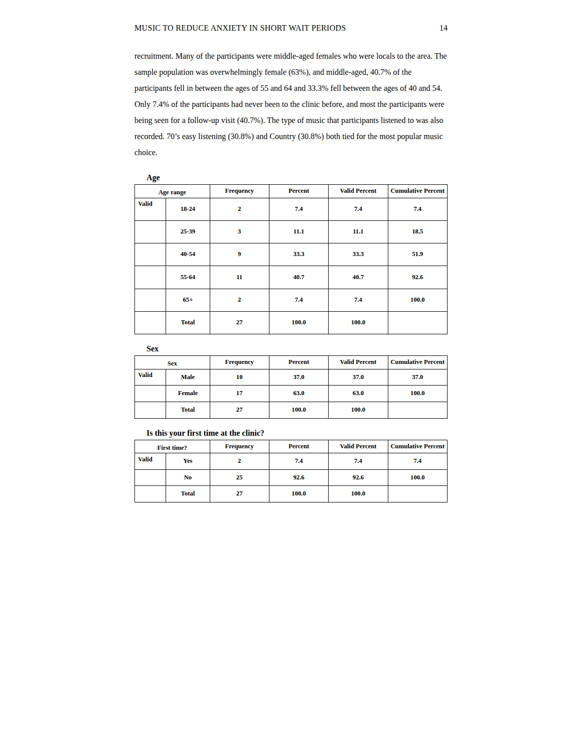Music to Reduce Anxiety in Short Wait Periods 14
recruitment. Many of the participants were middle-aged females who were locals to the area. The sample population was overwhelmingly female (63%), and middle-aged, 40.7% of the participants fell in between the ages of 55 and 64 and 33.3% fell between the ages of 40 and 54. Only 7.4% of the participants had never been to the clinic before, and most the participants were being seen for a follow-up visit (40.7%). The type of music that participants listened to was also recorded. 70’s easy listening (30.8%) and Country (30.8%) both tied for the most popular music choice.
Age
| Age range | Frequency | Percent | Valid Percent | Cumulative Percent |
| --- | --- | --- | --- | --- |
| Valid | 18-24 | 2 | 7.4 | 7.4 | 7.4 |
| | 25-39 | 3 | 11.1 | 11.1 | 18.5 |
| | 40-54 | 9 | 33.3 | 33.3 | 51.9 |
| | 55-64 | 11 | 40.7 | 40.7 | 92.6 |
| | 65+ | 2 | 7.4 | 7.4 | 100.0 |
| | Total | 27 | 100.0 | 100.0 | |
Sex
| Sex | Frequency | Percent | Valid Percent | Cumulative Percent |
| --- | --- | --- | --- | --- |
| Valid | Male | 10 | 37.0 | 37.0 | 37.0 |
| | Female | 17 | 63.0 | 63.0 | 100.0 |
| | Total | 27 | 100.0 | 100.0 | |
Is this your first time at the clinic?
| First time? | Frequency | Percent | Valid Percent | Cumulative Percent |
| --- | --- | --- | --- | --- |
| Valid | Yes | 2 | 7.4 | 7.4 | 7.4 |
| | No | 25 | 92.6 | 92.6 | 100.0 |
| | Total | 27 | 100.0 | 100.0 | |